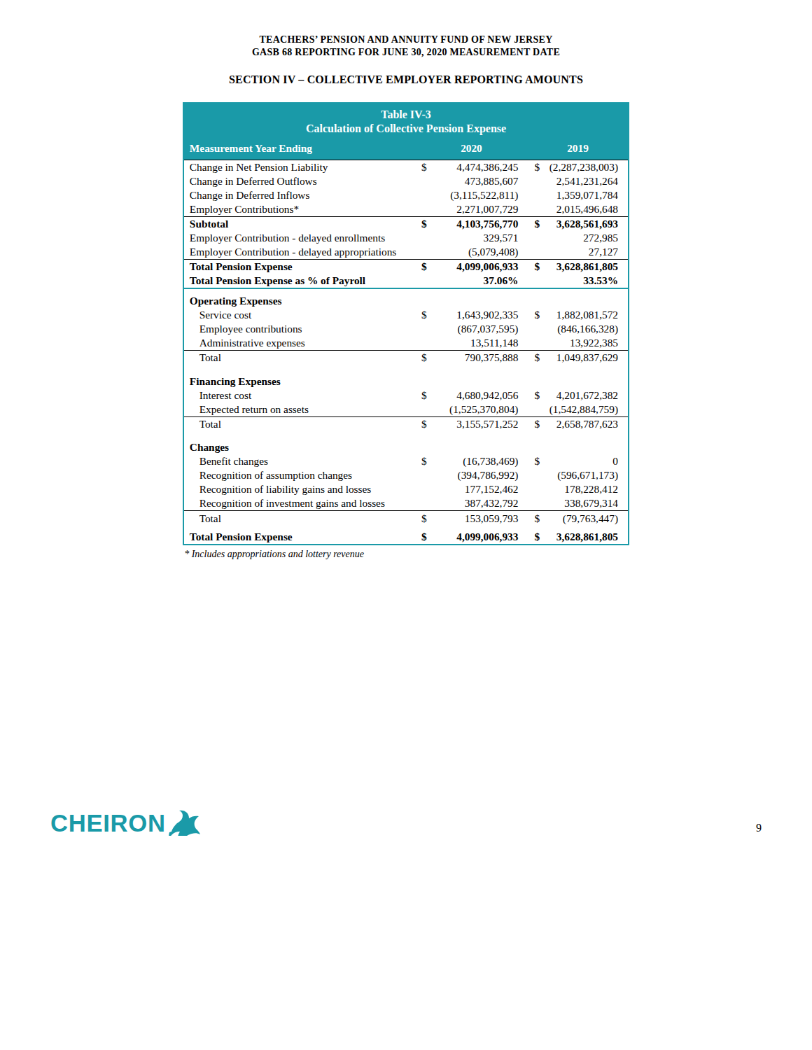TEACHERS’ PENSION AND ANNUITY FUND OF NEW JERSEY
GASB 68 REPORTING FOR JUNE 30, 2020 MEASUREMENT DATE
SECTION IV – COLLECTIVE EMPLOYER REPORTING AMOUNTS
Table IV-3 Calculation of Collective Pension Expense
| Measurement Year Ending | 2020 | 2019 |
| --- | --- | --- |
| Change in Net Pension Liability | $ | 4,474,386,245 | $ | (2,287,238,003) |
| Change in Deferred Outflows | | 473,885,607 | | 2,541,231,264 |
| Change in Deferred Inflows | | (3,115,522,811) | | 1,359,071,784 |
| Employer Contributions* | | 2,271,007,729 | | 2,015,496,648 |
| Subtotal | $ | 4,103,756,770 | $ | 3,628,561,693 |
| Employer Contribution - delayed enrollments | | 329,571 | | 272,985 |
| Employer Contribution - delayed appropriations | | (5,079,408) | | 27,127 |
| Total Pension Expense | $ | 4,099,006,933 | $ | 3,628,861,805 |
| Total Pension Expense as % of Payroll | | 37.06% | | 33.53% |
| Operating Expenses | | | | |
| Service cost | $ | 1,643,902,335 | $ | 1,882,081,572 |
| Employee contributions | | (867,037,595) | | (846,166,328) |
| Administrative expenses | | 13,511,148 | | 13,922,385 |
| Total | $ | 790,375,888 | $ | 1,049,837,629 |
| Financing Expenses | | | | |
| Interest cost | $ | 4,680,942,056 | $ | 4,201,672,382 |
| Expected return on assets | | (1,525,370,804) | | (1,542,884,759) |
| Total | $ | 3,155,571,252 | $ | 2,658,787,623 |
| Changes | | | | |
| Benefit changes | $ | (16,738,469) | $ | 0 |
| Recognition of assumption changes | | (394,786,992) | | (596,671,173) |
| Recognition of liability gains and losses | | 177,152,462 | | 178,228,412 |
| Recognition of investment gains and losses | | 387,432,792 | | 338,679,314 |
| Total | $ | 153,059,793 | $ | (79,763,447) |
| Total Pension Expense | $ | 4,099,006,933 | $ | 3,628,861,805 |
* Includes appropriations and lottery revenue
CHEIRON
9